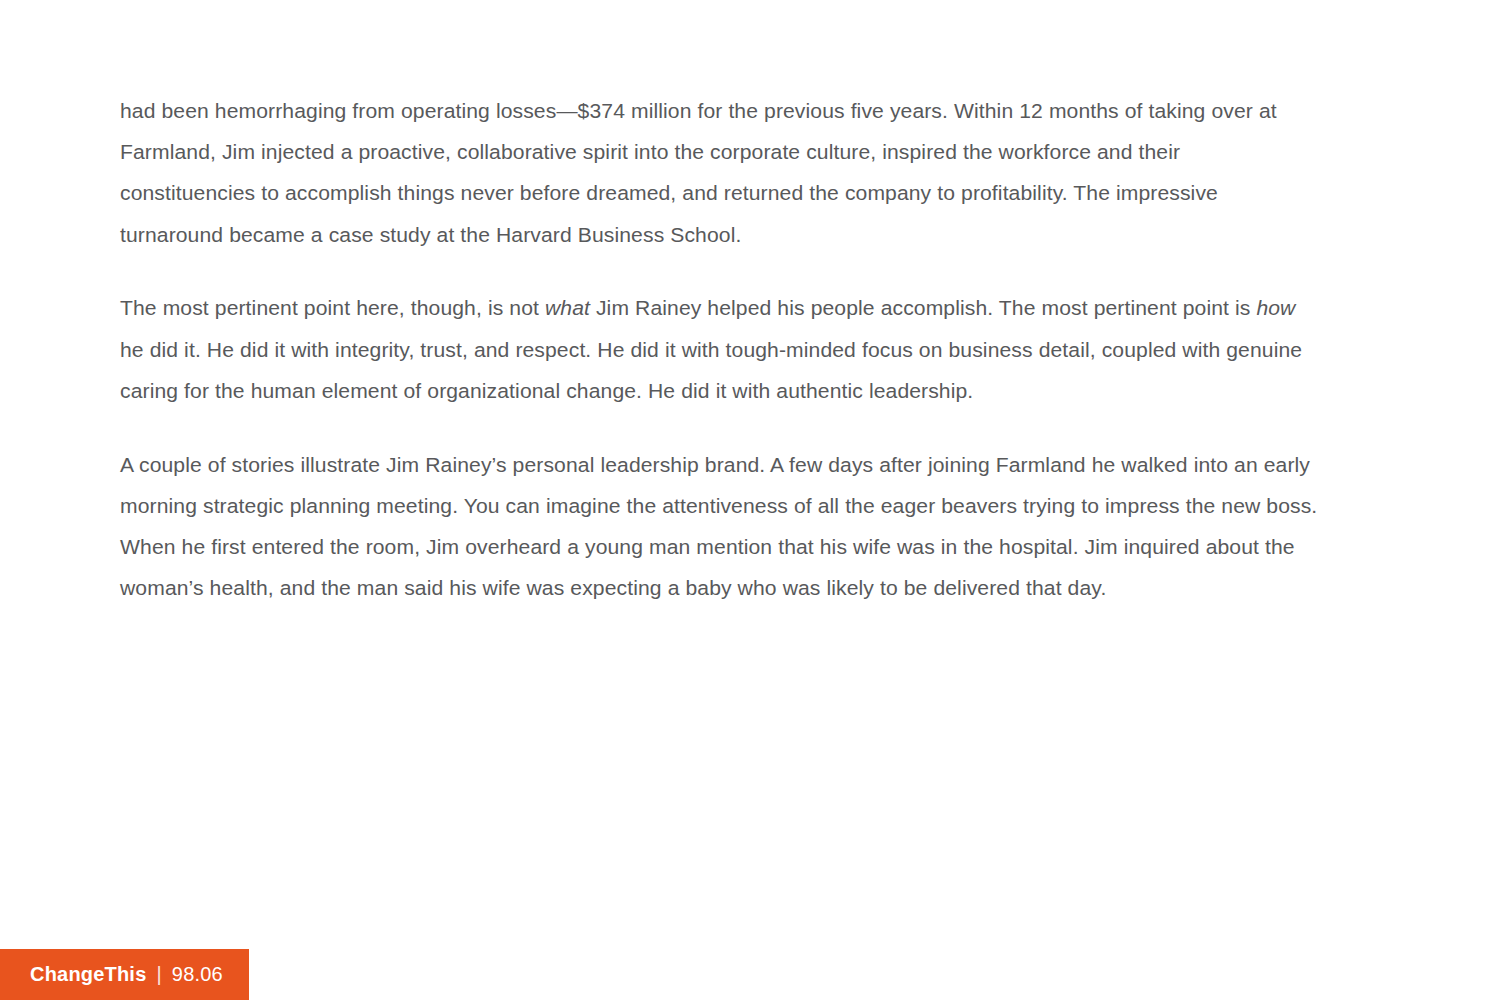had been hemorrhaging from operating losses—$374 million for the previous five years. Within 12 months of taking over at Farmland, Jim injected a proactive, collaborative spirit into the corporate culture, inspired the workforce and their constituencies to accomplish things never before dreamed, and returned the company to profitability. The impressive turnaround became a case study at the Harvard Business School.
The most pertinent point here, though, is not what Jim Rainey helped his people accomplish. The most pertinent point is how he did it. He did it with integrity, trust, and respect. He did it with tough-minded focus on business detail, coupled with genuine caring for the human element of organizational change. He did it with authentic leadership.
A couple of stories illustrate Jim Rainey’s personal leadership brand. A few days after joining Farmland he walked into an early morning strategic planning meeting. You can imagine the attentiveness of all the eager beavers trying to impress the new boss. When he first entered the room, Jim overheard a young man mention that his wife was in the hospital. Jim inquired about the woman’s health, and the man said his wife was expecting a baby who was likely to be delivered that day.
ChangeThis|98.06